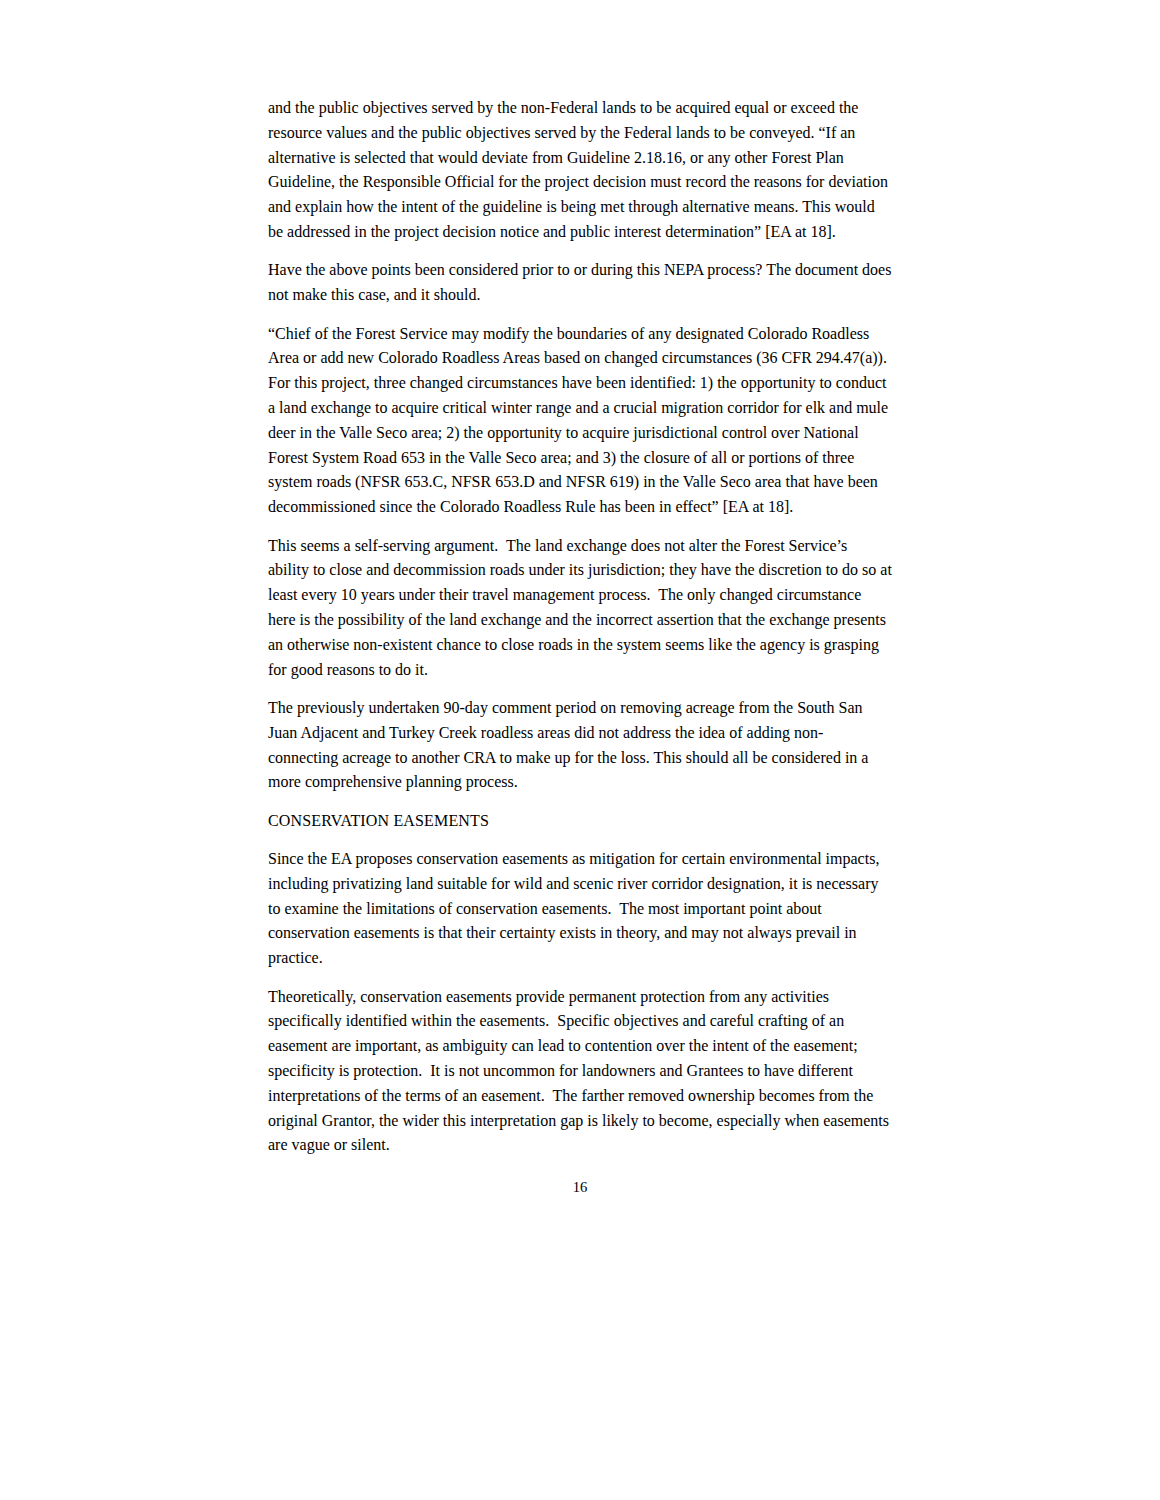and the public objectives served by the non-Federal lands to be acquired equal or exceed the resource values and the public objectives served by the Federal lands to be conveyed. “If an alternative is selected that would deviate from Guideline 2.18.16, or any other Forest Plan Guideline, the Responsible Official for the project decision must record the reasons for deviation and explain how the intent of the guideline is being met through alternative means. This would be addressed in the project decision notice and public interest determination” [EA at 18].
Have the above points been considered prior to or during this NEPA process? The document does not make this case, and it should.
“Chief of the Forest Service may modify the boundaries of any designated Colorado Roadless Area or add new Colorado Roadless Areas based on changed circumstances (36 CFR 294.47(a)). For this project, three changed circumstances have been identified: 1) the opportunity to conduct a land exchange to acquire critical winter range and a crucial migration corridor for elk and mule deer in the Valle Seco area; 2) the opportunity to acquire jurisdictional control over National Forest System Road 653 in the Valle Seco area; and 3) the closure of all or portions of three system roads (NFSR 653.C, NFSR 653.D and NFSR 619) in the Valle Seco area that have been decommissioned since the Colorado Roadless Rule has been in effect” [EA at 18].
This seems a self-serving argument. The land exchange does not alter the Forest Service’s ability to close and decommission roads under its jurisdiction; they have the discretion to do so at least every 10 years under their travel management process. The only changed circumstance here is the possibility of the land exchange and the incorrect assertion that the exchange presents an otherwise non-existent chance to close roads in the system seems like the agency is grasping for good reasons to do it.
The previously undertaken 90-day comment period on removing acreage from the South San Juan Adjacent and Turkey Creek roadless areas did not address the idea of adding non-connecting acreage to another CRA to make up for the loss. This should all be considered in a more comprehensive planning process.
Conservation Easements
Since the EA proposes conservation easements as mitigation for certain environmental impacts, including privatizing land suitable for wild and scenic river corridor designation, it is necessary to examine the limitations of conservation easements. The most important point about conservation easements is that their certainty exists in theory, and may not always prevail in practice.
Theoretically, conservation easements provide permanent protection from any activities specifically identified within the easements. Specific objectives and careful crafting of an easement are important, as ambiguity can lead to contention over the intent of the easement; specificity is protection. It is not uncommon for landowners and Grantees to have different interpretations of the terms of an easement. The farther removed ownership becomes from the original Grantor, the wider this interpretation gap is likely to become, especially when easements are vague or silent.
16